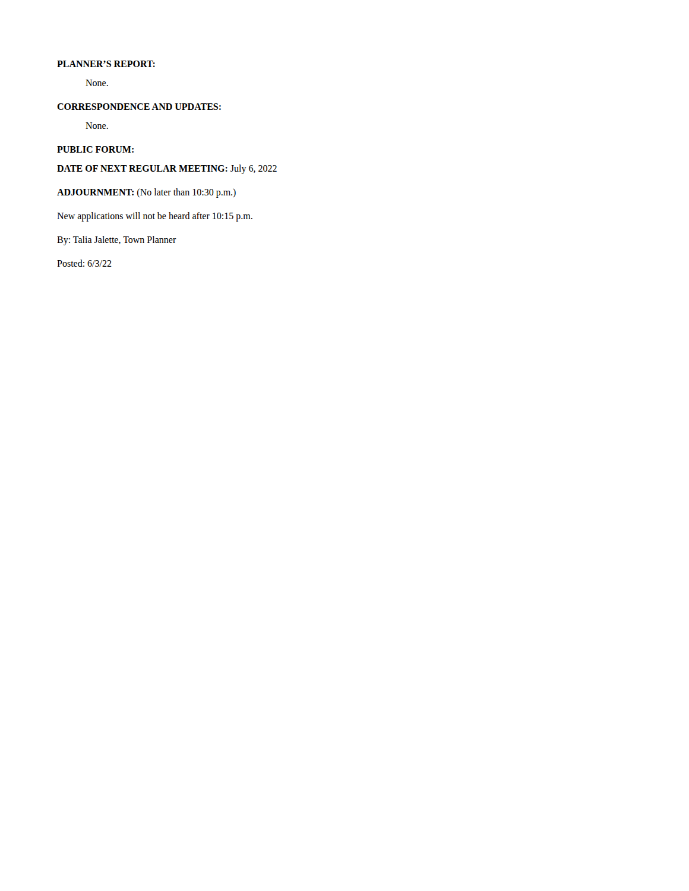PLANNER’S REPORT:
None.
CORRESPONDENCE AND UPDATES:
None.
PUBLIC FORUM:
DATE OF NEXT REGULAR MEETING: July 6, 2022
ADJOURNMENT: (No later than 10:30 p.m.)
New applications will not be heard after 10:15 p.m.
By: Talia Jalette, Town Planner
Posted: 6/3/22